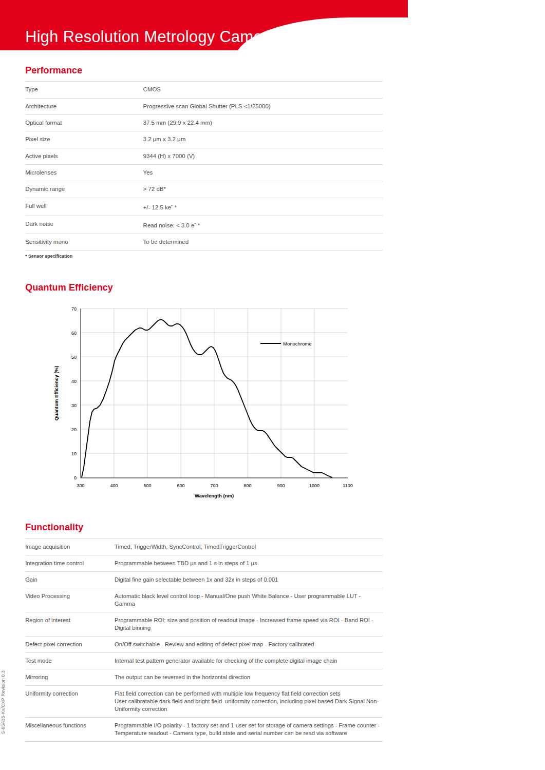High Resolution Metrology Camera
Performance
| Type | CMOS |
| Architecture | Progressive scan Global Shutter (PLS <1/25000) |
| Optical format | 37.5 mm (29.9 x 22.4 mm) |
| Pixel size | 3.2 µm x 3.2 µm |
| Active pixels | 9344 (H) x 7000 (V) |
| Microlenses | Yes |
| Dynamic range | > 72 dB* |
| Full well | +/- 12.5 ke - * |
| Dark noise | Read noise: < 3.0 e - * |
| Sensitivity mono | To be determined |
* Sensor specification
Quantum Efficiency
70 60 50 40 30 20 10 0 300 400 500 600 700 800 900 1000 1100 Wavelength (nm) Quantum Efficiency (%) Monochrome
Functionality
| Image acquisition | Timed, TriggerWidth, SyncControl, TimedTriggerControl |
| Integration time control | Programmable between TBD µs and 1 s in steps of 1 µs |
| Gain | Digital fine gain selectable between 1x and 32x in steps of 0.001 |
| Video Processing | Automatic black level control loop - Manual/One push White Balance - User programmable LUT - Gamma |
| Region of interest | Programmable ROI; size and position of readout image - Increased frame speed via ROI - Band ROI - Digital binning |
| Defect pixel correction | On/Off switchable - Review and editing of defect pixel map - Factory calibrated |
| Test mode | Internal test pattern generator available for checking of the complete digital image chain |
| Mirroring | The output can be reversed in the horizontal direction |
| Uniformity correction | Flat field correction can be performed with multiple low frequency flat field correction sets User calibratable dark field and bright field uniformity correction, including pixel based Dark Signal Non-Uniformity correction |
| Miscellaneous functions | Programmable I/O polarity - 1 factory set and 1 user set for storage of camera settings - Frame counter - Temperature readout - Camera type, build state and serial number can be read via software |
S-65A35-Kx/CXP Revision 0.3